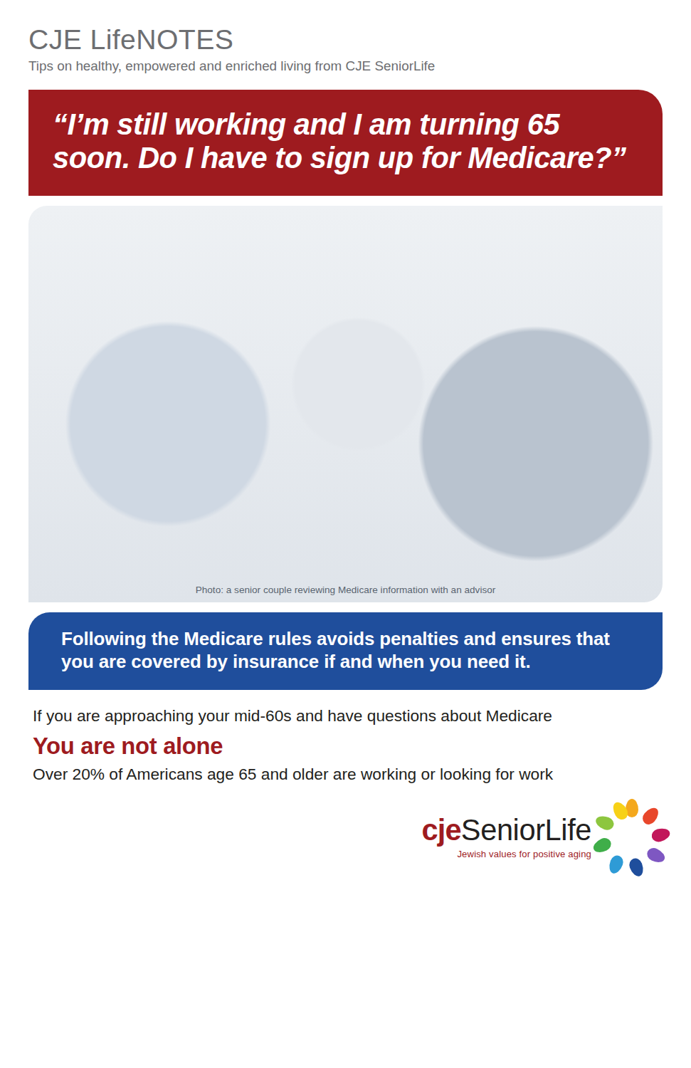CJE LifeNOTES
Tips on healthy, empowered and enriched living from CJE SeniorLife
“I’m still working and I am turning 65 soon. Do I have to sign up for Medicare?”
Photo: a senior couple reviewing Medicare information with an advisor
Following the Medicare rules avoids penalties and ensures that you are covered by insurance if and when you need it.
If you are approaching your mid-60s and have questions about Medicare
You are not alone
Over 20% of Americans age 65 and older are working or looking for work
cje SeniorLife Jewish values for positive aging